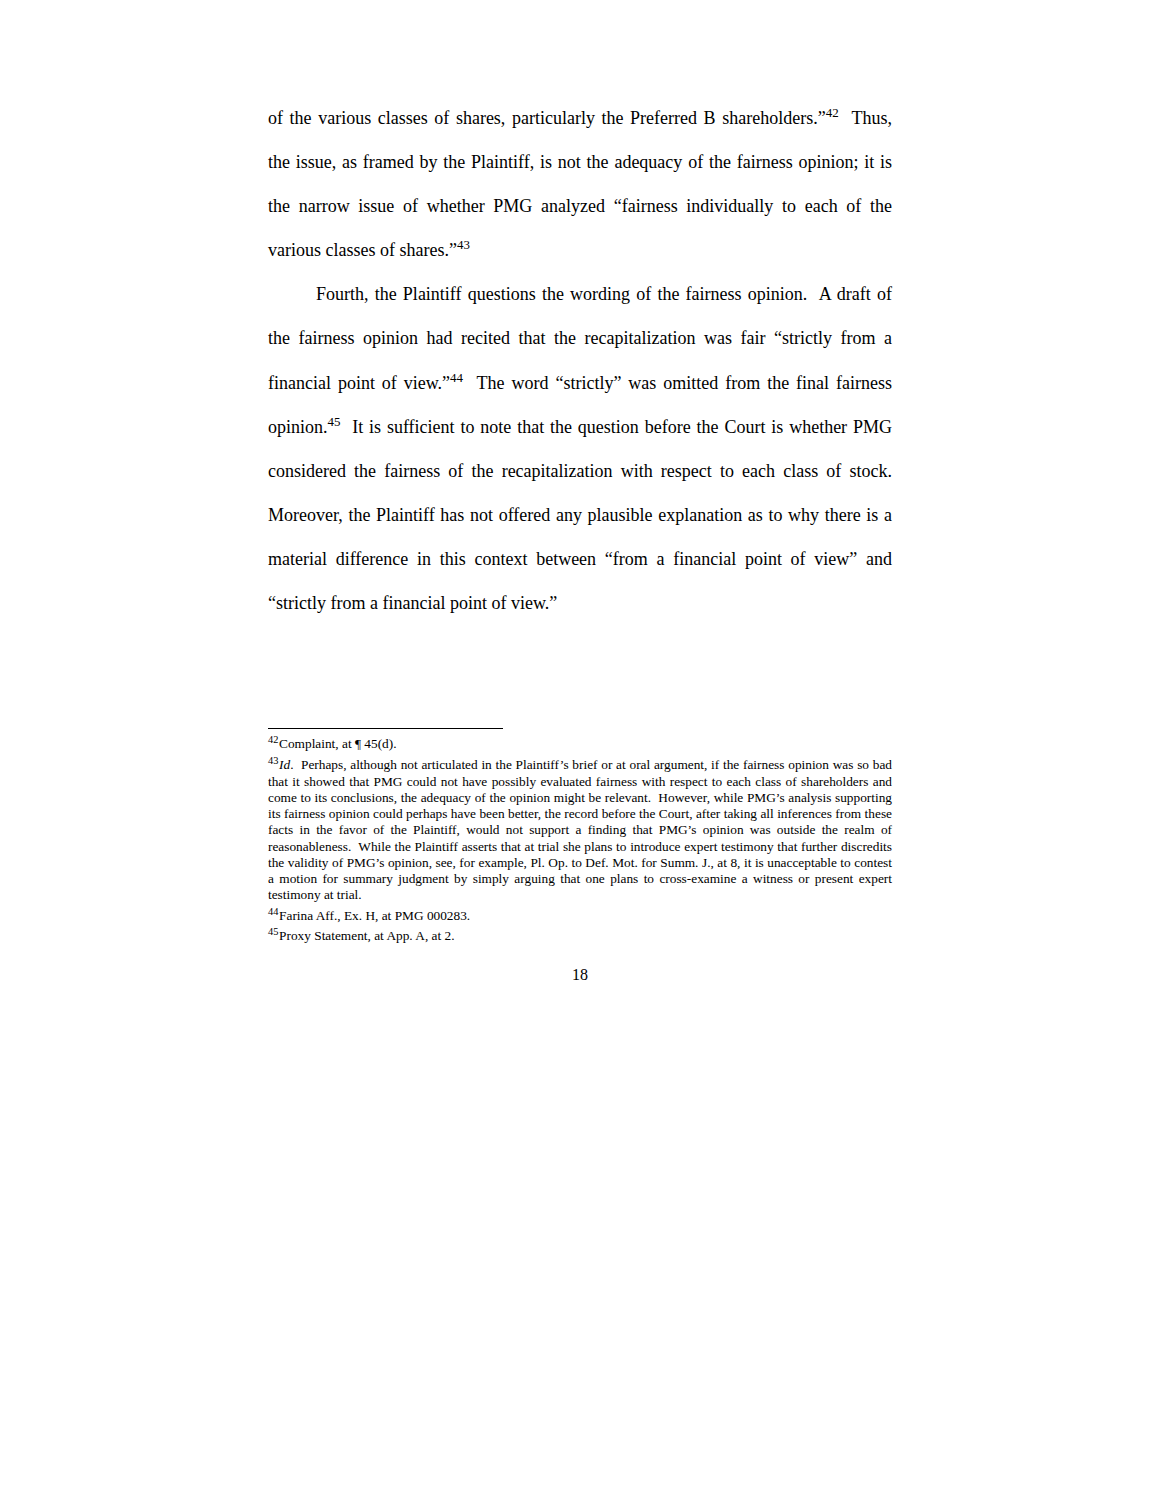of the various classes of shares, particularly the Preferred B shareholders.”42 Thus, the issue, as framed by the Plaintiff, is not the adequacy of the fairness opinion; it is the narrow issue of whether PMG analyzed “fairness individually to each of the various classes of shares.”43
Fourth, the Plaintiff questions the wording of the fairness opinion. A draft of the fairness opinion had recited that the recapitalization was fair “strictly from a financial point of view.”44 The word “strictly” was omitted from the final fairness opinion.45 It is sufficient to note that the question before the Court is whether PMG considered the fairness of the recapitalization with respect to each class of stock. Moreover, the Plaintiff has not offered any plausible explanation as to why there is a material difference in this context between “from a financial point of view” and “strictly from a financial point of view.”
42 Complaint, at ¶ 45(d).
43 Id. Perhaps, although not articulated in the Plaintiff’s brief or at oral argument, if the fairness opinion was so bad that it showed that PMG could not have possibly evaluated fairness with respect to each class of shareholders and come to its conclusions, the adequacy of the opinion might be relevant. However, while PMG’s analysis supporting its fairness opinion could perhaps have been better, the record before the Court, after taking all inferences from these facts in the favor of the Plaintiff, would not support a finding that PMG’s opinion was outside the realm of reasonableness. While the Plaintiff asserts that at trial she plans to introduce expert testimony that further discredits the validity of PMG’s opinion, see, for example, Pl. Op. to Def. Mot. for Summ. J., at 8, it is unacceptable to contest a motion for summary judgment by simply arguing that one plans to cross-examine a witness or present expert testimony at trial.
44 Farina Aff., Ex. H, at PMG 000283.
45 Proxy Statement, at App. A, at 2.
18